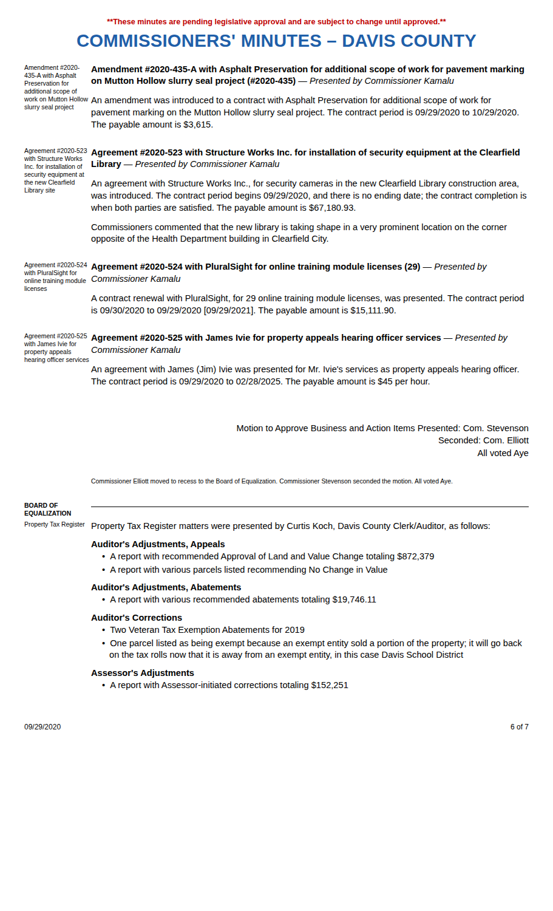**These minutes are pending legislative approval and are subject to change until approved.**
COMMISSIONERS' MINUTES – DAVIS COUNTY
| Amendment #2020-435-A with Asphalt Preservation for additional scope of work on Mutton Hollow slurry seal project | Amendment #2020-435-A with Asphalt Preservation for additional scope of work for pavement marking on Mutton Hollow slurry seal project (#2020-435) — Presented by Commissioner Kamalu An amendment was introduced to a contract with Asphalt Preservation for additional scope of work for pavement marking on the Mutton Hollow slurry seal project. The contract period is 09/29/2020 to 10/29/2020. The payable amount is $3,615. |
| Agreement #2020-523 with Structure Works Inc. for installation of security equipment at the new Clearfield Library site | Agreement #2020-523 with Structure Works Inc. for installation of security equipment at the Clearfield Library — Presented by Commissioner Kamalu An agreement with Structure Works Inc., for security cameras in the new Clearfield Library construction area, was introduced. The contract period begins 09/29/2020, and there is no ending date; the contract completion is when both parties are satisfied. The payable amount is $67,180.93. Commissioners commented that the new library is taking shape in a very prominent location on the corner opposite of the Health Department building in Clearfield City. |
| Agreement #2020-524 with PluralSight for online training module licenses | Agreement #2020-524 with PluralSight for online training module licenses (29) — Presented by Commissioner Kamalu A contract renewal with PluralSight, for 29 online training module licenses, was presented. The contract period is 09/30/2020 to 09/29/2020 [09/29/2021]. The payable amount is $15,111.90. |
| Agreement #2020-525 with James Ivie for property appeals hearing officer services | Agreement #2020-525 with James Ivie for property appeals hearing officer services — Presented by Commissioner Kamalu An agreement with James (Jim) Ivie was presented for Mr. Ivie's services as property appeals hearing officer. The contract period is 09/29/2020 to 02/28/2025. The payable amount is $45 per hour. |
| | Motion to Approve Business and Action Items Presented: Com. Stevenson Seconded: Com. Elliott All voted Aye Commissioner Elliott moved to recess to the Board of Equalization. Commissioner Stevenson seconded the motion. All voted Aye. |
| BOARD OF EQUALIZATION | |
| Property Tax Register | Property Tax Register matters were presented by Curtis Koch, Davis County Clerk/Auditor, as follows: Auditor's Adjustments, Appeals A report with recommended Approval of Land and Value Change totaling $872,379 A report with various parcels listed recommending No Change in Value Auditor's Adjustments, Abatements A report with various recommended abatements totaling $19,746.11 Auditor's Corrections Two Veteran Tax Exemption Abatements for 2019 One parcel listed as being exempt because an exempt entity sold a portion of the property; it will go back on the tax rolls now that it is away from an exempt entity, in this case Davis School District Assessor's Adjustments A report with Assessor-initiated corrections totaling $152,251 |
09/29/2020 6 of 7